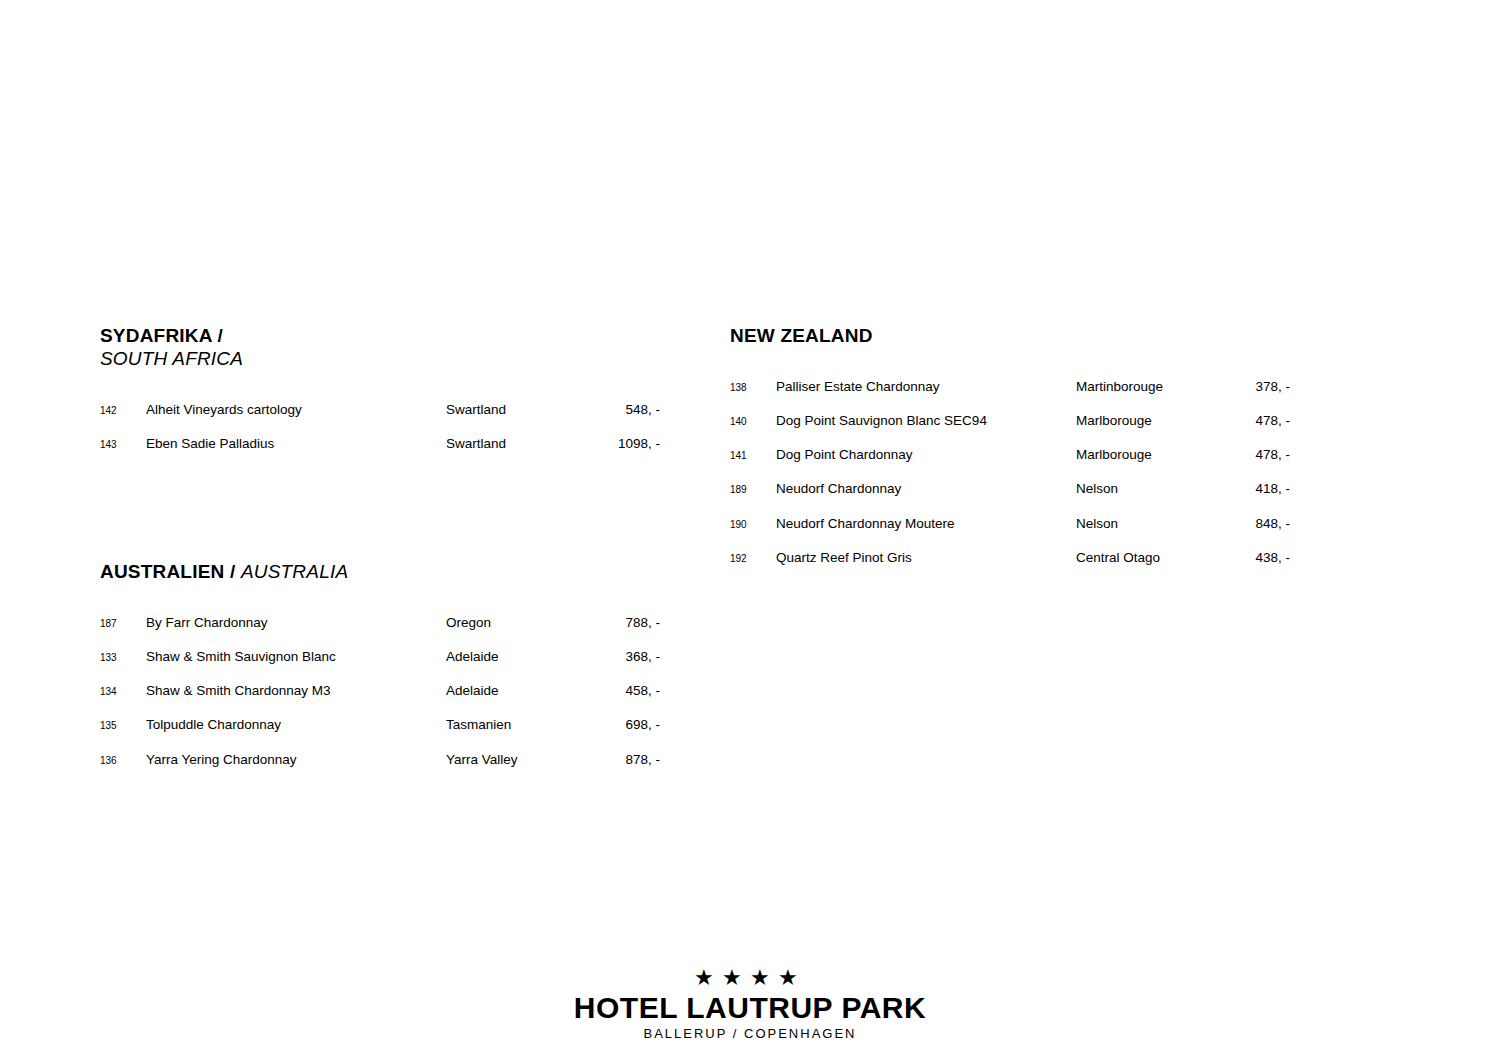SYDAFRIKA /
SOUTH AFRICA
| 142 | Alheit Vineyards cartology | Swartland | 548, - |
| 143 | Eben Sadie Palladius | Swartland | 1098, - |
AUSTRALIEN / AUSTRALIA
| 187 | By Farr Chardonnay | Oregon | 788, - |
| 133 | Shaw & Smith Sauvignon Blanc | Adelaide | 368, - |
| 134 | Shaw & Smith Chardonnay M3 | Adelaide | 458, - |
| 135 | Tolpuddle Chardonnay | Tasmanien | 698, - |
| 136 | Yarra Yering Chardonnay | Yarra Valley | 878, - |
NEW ZEALAND
| 138 | Palliser Estate Chardonnay | Martinborouge | 378, - |
| 140 | Dog Point Sauvignon Blanc SEC94 | Marlborouge | 478, - |
| 141 | Dog Point Chardonnay | Marlborouge | 478, - |
| 189 | Neudorf Chardonnay | Nelson | 418, - |
| 190 | Neudorf Chardonnay Moutere | Nelson | 848, - |
| 192 | Quartz Reef Pinot Gris | Central Otago | 438, - |
★★★★
HOTEL LAUTRUP PARK
BALLERUP / COPENHAGEN